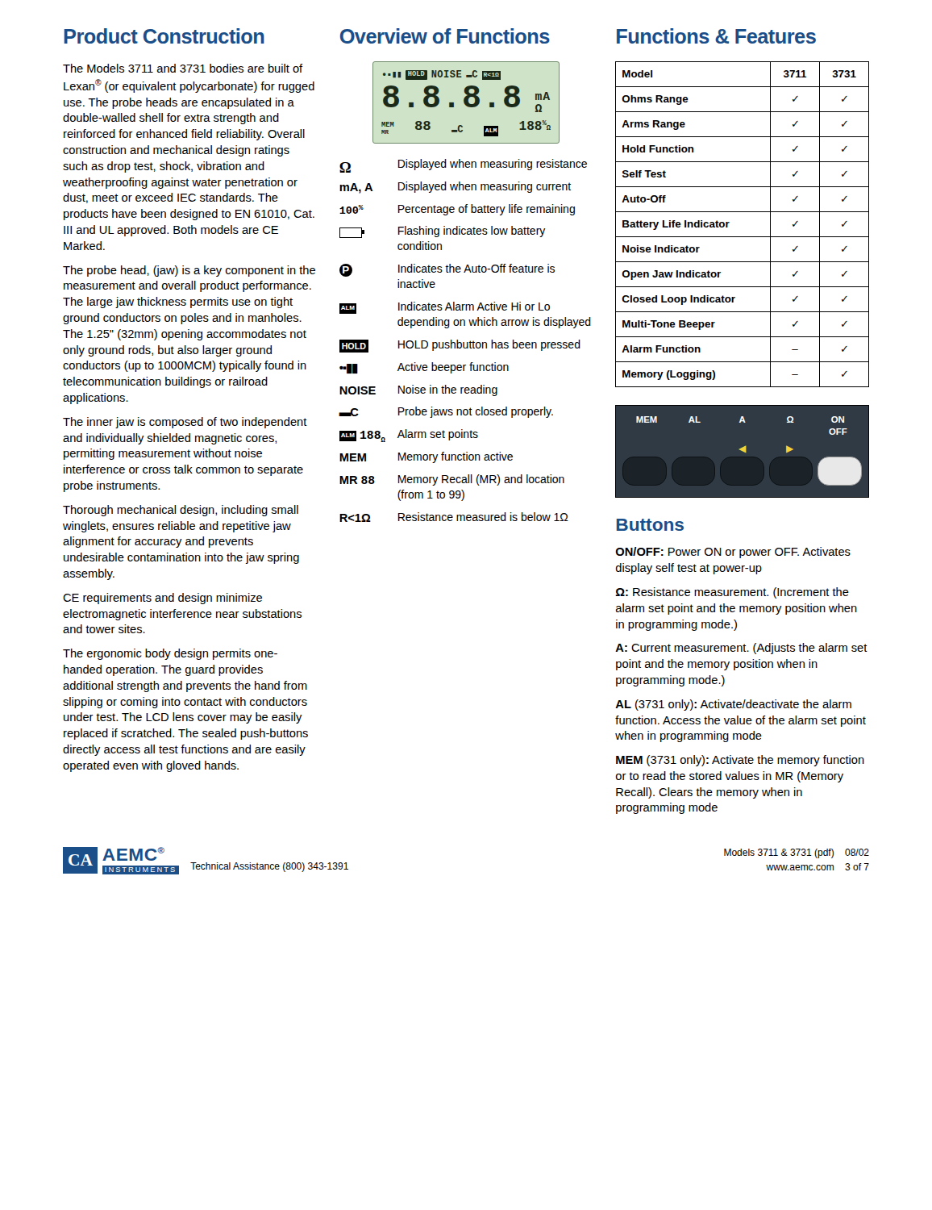Product Construction
The Models 3711 and 3731 bodies are built of Lexan® (or equivalent polycarbonate) for rugged use. The probe heads are encapsulated in a double-walled shell for extra strength and reinforced for enhanced field reliability. Overall construction and mechanical design ratings such as drop test, shock, vibration and weatherproofing against water penetration or dust, meet or exceed IEC standards. The products have been designed to EN 61010, Cat. III and UL approved. Both models are CE Marked.
The probe head, (jaw) is a key component in the measurement and overall product performance. The large jaw thickness permits use on tight ground conductors on poles and in manholes. The 1.25" (32mm) opening accommodates not only ground rods, but also larger ground conductors (up to 1000MCM) typically found in telecommunication buildings or railroad applications.
The inner jaw is composed of two independent and individually shielded magnetic cores, permitting measurement without noise interference or cross talk common to separate probe instruments.
Thorough mechanical design, including small winglets, ensures reliable and repetitive jaw alignment for accuracy and prevents undesirable contamination into the jaw spring assembly.
CE requirements and design minimize electromagnetic interference near substations and tower sites.
The ergonomic body design permits one-handed operation. The guard provides additional strength and prevents the hand from slipping or coming into contact with conductors under test. The LCD lens cover may be easily replaced if scratched. The sealed push-buttons directly access all test functions and are easily operated even with gloved hands.
Overview of Functions
•▪▮▮ HOLD NOISE ▬C R<1Ω
8.8.8.8 mA
Ω
MEM MR 88 ▬C ALM 188%Ω
Ω
Displayed when measuring resistance
mA, A
Displayed when measuring current
100%
Percentage of battery life remaining
Flashing indicates low battery condition
P
Indicates the Auto-Off feature is inactive
ALM
Indicates Alarm Active Hi or Lo depending on which arrow is displayed
HOLD
HOLD pushbutton has been pressed
•▪▮▮
Active beeper function
NOISE
Noise in the reading
▬C
Probe jaws not closed properly.
ALM 188Ω
Alarm set points
MEM
Memory function active
MR 88
Memory Recall (MR) and location (from 1 to 99)
R<1Ω
Resistance measured is below 1Ω
Functions & Features
| Model | 3711 | 3731 |
| --- | --- | --- |
| Ohms Range | ✓ | ✓ |
| Arms Range | ✓ | ✓ |
| Hold Function | ✓ | ✓ |
| Self Test | ✓ | ✓ |
| Auto-Off | ✓ | ✓ |
| Battery Life Indicator | ✓ | ✓ |
| Noise Indicator | ✓ | ✓ |
| Open Jaw Indicator | ✓ | ✓ |
| Closed Loop Indicator | ✓ | ✓ |
| Multi-Tone Beeper | ✓ | ✓ |
| Alarm Function | – | ✓ |
| Memory (Logging) | – | ✓ |
MEM AL AΩON
OFF
◀▶
Buttons
ON/OFF: Power ON or power OFF. Activates display self test at power-up
Ω: Resistance measurement. (Increment the alarm set point and the memory position when in programming mode.)
A: Current measurement. (Adjusts the alarm set point and the memory position when in programming mode.)
AL (3731 only): Activate/deactivate the alarm function. Access the value of the alarm set point when in programming mode
MEM (3731 only): Activate the memory function or to read the stored values in MR (Memory Recall). Clears the memory when in programming mode
CA AEMC®
INSTRUMENTS
Technical Assistance (800) 343-1391
Models 3711 & 3731 (pdf) 08/02
www.aemc.com 3 of 7